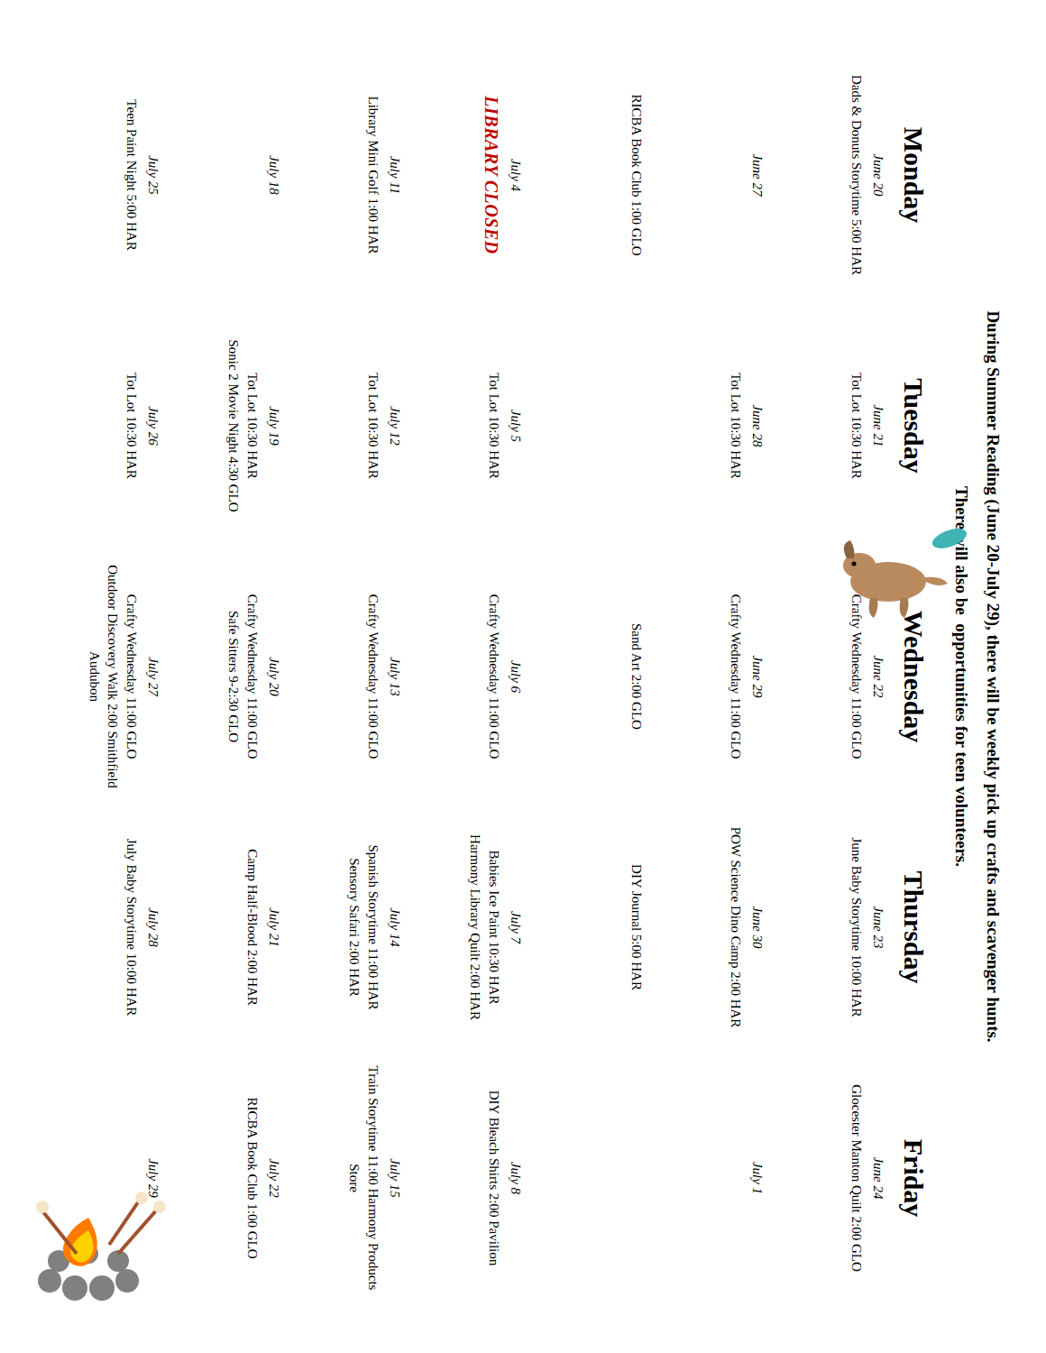During Summer Reading (June 20-July 29), there will be weekly pick up crafts and scavenger hunts.
There will also be opportunities for teen volunteers.
| Monday | Tuesday | Wednesday | Thursday | Friday |
| --- | --- | --- | --- | --- |
| June 20 Dads & Donuts Storytime 5:00 HAR | June 21 Tot Lot 10:30 HAR | June 22 Crafty Wednesday 11:00 GLO | June 23 June Baby Storytime 10:00 HAR | June 24 Glocester Manton Quilt 2:00 GLO |
| June 27 | June 28 Tot Lot 10:30 HAR | June 29 Crafty Wednesday 11:00 GLO | June 30 POW Science Dino Camp 2:00 HAR | July 1 |
| RICBA Book Club 1:00 GLO | | Sand Art 2:00 GLO | DIY Journal 5:00 HAR | |
| July 4 LIBRARY CLOSED | July 5 Tot Lot 10:30 HAR | July 6 Crafty Wednesday 11:00 GLO | July 7 Babies Ice Paint 10:30 HAR Harmony Library Quilt 2:00 HAR | July 8 DIY Bleach Shirts 2:00 Pavilion |
| July 11 Library Mini Golf 1:00 HAR | July 12 Tot Lot 10:30 HAR | July 13 Crafty Wednesday 11:00 GLO | July 14 Spanish Storytime 11:00 HAR Sensory Safari 2:00 HAR | July 15 Train Storytime 11:00 Harmony Products Store |
| July 18 | July 19 Tot Lot 10:30 HAR Sonic 2 Movie Night 4:30 GLO | July 20 Crafty Wednesday 11:00 GLO Safe Sitters 9-2:30 GLO | July 21 Camp Half-Blood 2:00 HAR | July 22 RICBA Book Club 1:00 GLO |
| July 25 Teen Paint Night 5:00 HAR | July 26 Tot Lot 10:30 HAR | July 27 Crafty Wednesday 11:00 GLO Outdoor Discovery Walk 2:00 Smithfield Audubon | July 28 July Baby Storytime 10:00 HAR | July 29 |